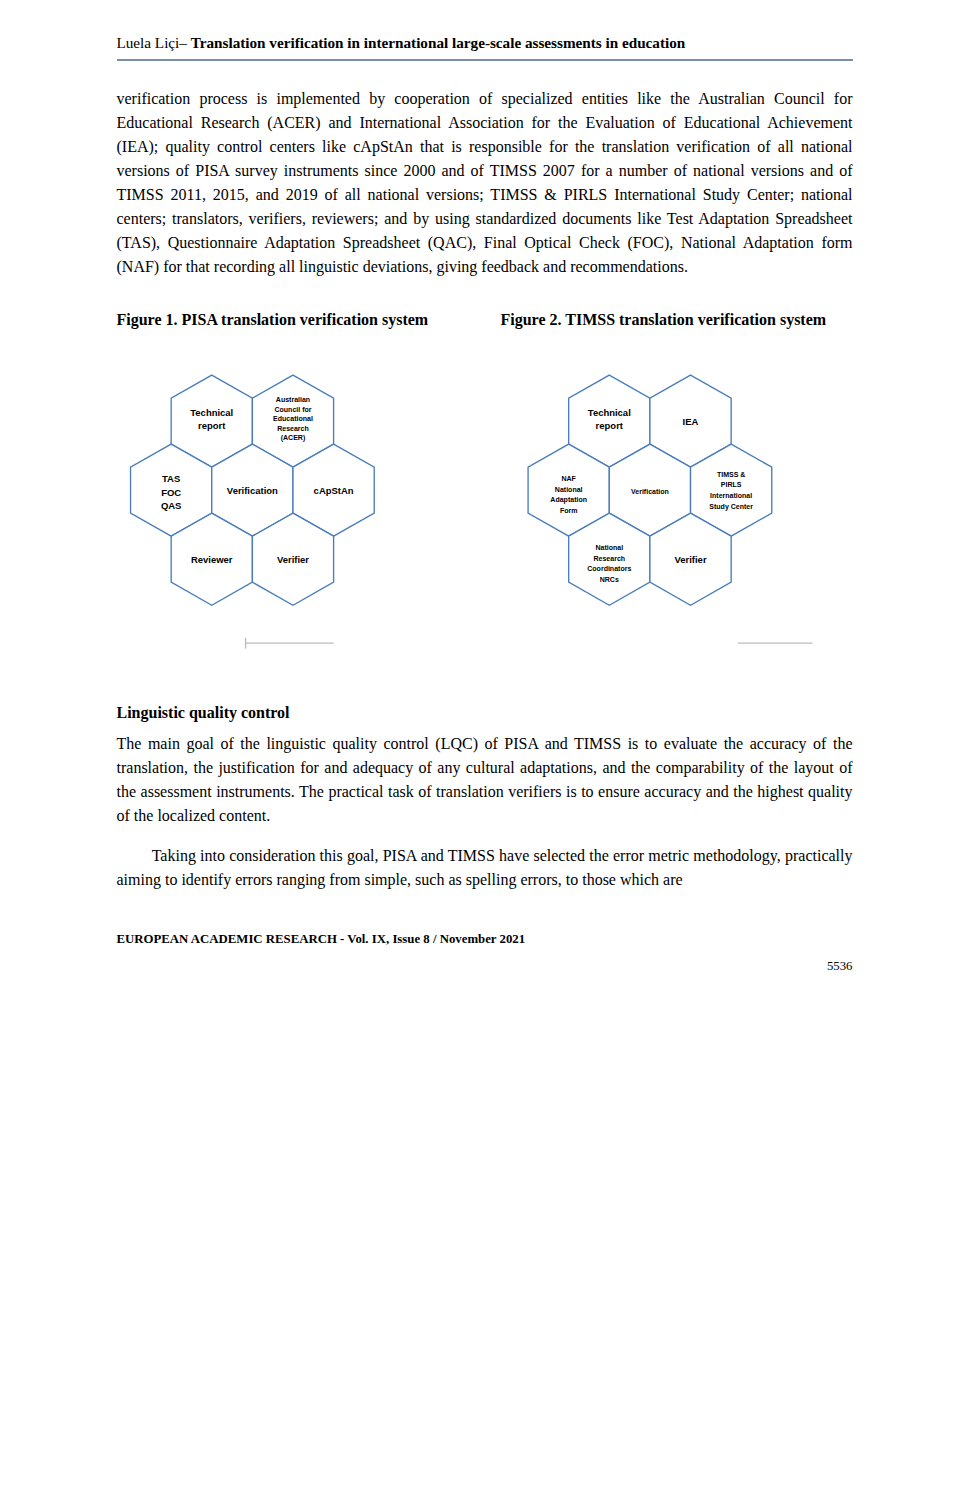Luela Liçi– Translation verification in international large-scale assessments in education
verification process is implemented by cooperation of specialized entities like the Australian Council for Educational Research (ACER) and International Association for the Evaluation of Educational Achievement (IEA); quality control centers like cApStAn that is responsible for the translation verification of all national versions of PISA survey instruments since 2000 and of TIMSS 2007 for a number of national versions and of TIMSS 2011, 2015, and 2019 of all national versions; TIMSS & PIRLS International Study Center; national centers; translators, verifiers, reviewers; and by using standardized documents like Test Adaptation Spreadsheet (TAS), Questionnaire Adaptation Spreadsheet (QAC), Final Optical Check (FOC), National Adaptation form (NAF) for that recording all linguistic deviations, giving feedback and recommendations.
Figure 1. PISA translation verification system
Figure 2. TIMSS translation verification system
Technical report Australian Council for Educational Research (ACER) TAS FOC QAS Verification cApStAn Reviewer Verifier
Technical report IEA NAF National Adaptation Form Verification TIMSS & PIRLS International Study Center National Research Coordinators NRCs Verifier
Linguistic quality control
The main goal of the linguistic quality control (LQC) of PISA and TIMSS is to evaluate the accuracy of the translation, the justification for and adequacy of any cultural adaptations, and the comparability of the layout of the assessment instruments. The practical task of translation verifiers is to ensure accuracy and the highest quality of the localized content.
Taking into consideration this goal, PISA and TIMSS have selected the error metric methodology, practically aiming to identify errors ranging from simple, such as spelling errors, to those which are
EUROPEAN ACADEMIC RESEARCH - Vol. IX, Issue 8 / November 2021
5536